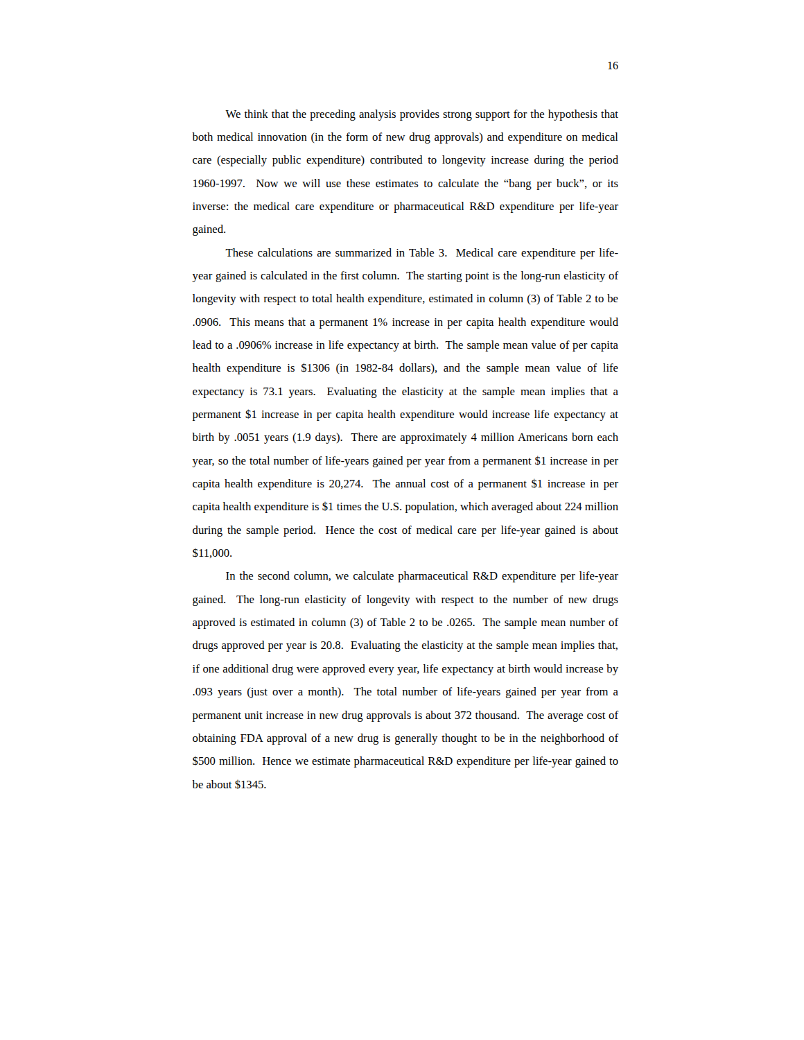16
We think that the preceding analysis provides strong support for the hypothesis that both medical innovation (in the form of new drug approvals) and expenditure on medical care (especially public expenditure) contributed to longevity increase during the period 1960-1997. Now we will use these estimates to calculate the “bang per buck”, or its inverse: the medical care expenditure or pharmaceutical R&D expenditure per life-year gained.
These calculations are summarized in Table 3. Medical care expenditure per life-year gained is calculated in the first column. The starting point is the long-run elasticity of longevity with respect to total health expenditure, estimated in column (3) of Table 2 to be .0906. This means that a permanent 1% increase in per capita health expenditure would lead to a .0906% increase in life expectancy at birth. The sample mean value of per capita health expenditure is $1306 (in 1982-84 dollars), and the sample mean value of life expectancy is 73.1 years. Evaluating the elasticity at the sample mean implies that a permanent $1 increase in per capita health expenditure would increase life expectancy at birth by .0051 years (1.9 days). There are approximately 4 million Americans born each year, so the total number of life-years gained per year from a permanent $1 increase in per capita health expenditure is 20,274. The annual cost of a permanent $1 increase in per capita health expenditure is $1 times the U.S. population, which averaged about 224 million during the sample period. Hence the cost of medical care per life-year gained is about $11,000.
In the second column, we calculate pharmaceutical R&D expenditure per life-year gained. The long-run elasticity of longevity with respect to the number of new drugs approved is estimated in column (3) of Table 2 to be .0265. The sample mean number of drugs approved per year is 20.8. Evaluating the elasticity at the sample mean implies that, if one additional drug were approved every year, life expectancy at birth would increase by .093 years (just over a month). The total number of life-years gained per year from a permanent unit increase in new drug approvals is about 372 thousand. The average cost of obtaining FDA approval of a new drug is generally thought to be in the neighborhood of $500 million. Hence we estimate pharmaceutical R&D expenditure per life-year gained to be about $1345.